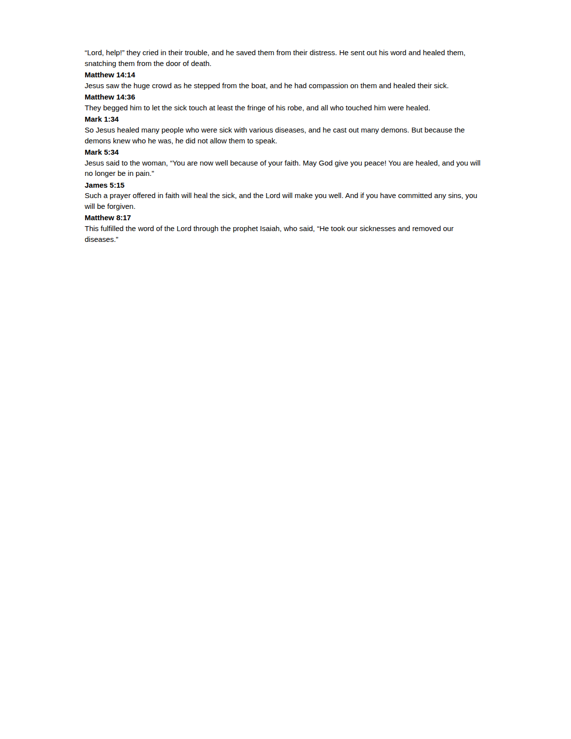“Lord, help!” they cried in their trouble, and he saved them from their distress. He sent out his word and healed them, snatching them from the door of death.
Matthew 14:14
Jesus saw the huge crowd as he stepped from the boat, and he had compassion on them and healed their sick.
Matthew 14:36
They begged him to let the sick touch at least the fringe of his robe, and all who touched him were healed.
Mark 1:34
So Jesus healed many people who were sick with various diseases, and he cast out many demons. But because the demons knew who he was, he did not allow them to speak.
Mark 5:34
Jesus said to the woman, “You are now well because of your faith. May God give you peace! You are healed, and you will no longer be in pain.”
James 5:15
Such a prayer offered in faith will heal the sick, and the Lord will make you well. And if you have committed any sins, you will be forgiven.
Matthew 8:17
This fulfilled the word of the Lord through the prophet Isaiah, who said, “He took our sicknesses and removed our diseases.”